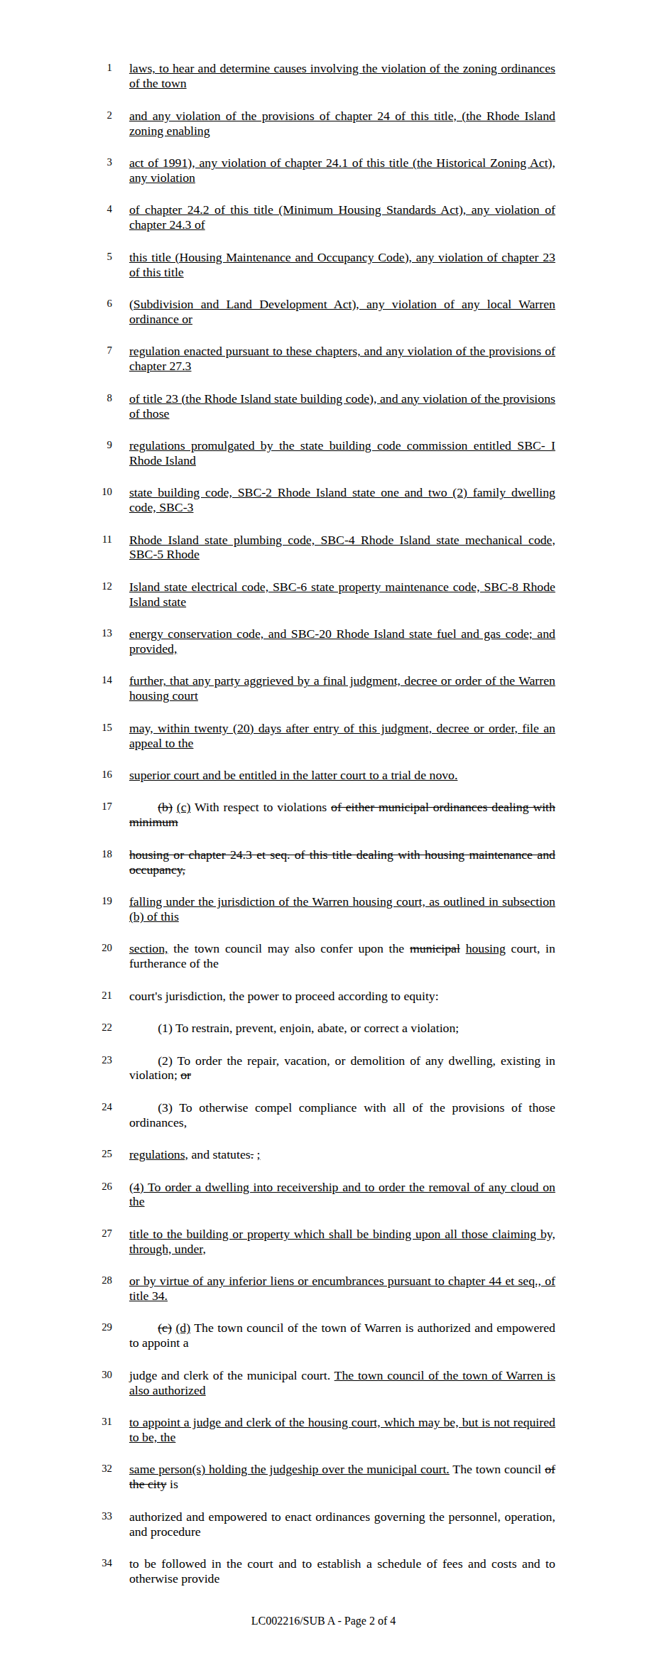laws, to hear and determine causes involving the violation of the zoning ordinances of the town
and any violation of the provisions of chapter 24 of this title, (the Rhode Island zoning enabling
act of 1991), any violation of chapter 24.1 of this title (the Historical Zoning Act), any violation
of chapter 24.2 of this title (Minimum Housing Standards Act), any violation of chapter 24.3 of
this title (Housing Maintenance and Occupancy Code), any violation of chapter 23 of this title
(Subdivision and Land Development Act), any violation of any local Warren ordinance or
regulation enacted pursuant to these chapters, and any violation of the provisions of chapter 27.3
of title 23 (the Rhode Island state building code), and any violation of the provisions of those
regulations promulgated by the state building code commission entitled SBC- I Rhode Island
state building code, SBC-2 Rhode Island state one and two (2) family dwelling code, SBC-3
Rhode Island state plumbing code, SBC-4 Rhode Island state mechanical code, SBC-5 Rhode
Island state electrical code, SBC-6 state property maintenance code, SBC-8 Rhode Island state
energy conservation code, and SBC-20 Rhode Island state fuel and gas code; and provided,
further, that any party aggrieved by a final judgment, decree or order of the Warren housing court
may, within twenty (20) days after entry of this judgment, decree or order, file an appeal to the
superior court and be entitled in the latter court to a trial de novo.
(b) (c) With respect to violations of either municipal ordinances dealing with minimum
housing or chapter 24.3 et seq. of this title dealing with housing maintenance and occupancy,
falling under the jurisdiction of the Warren housing court, as outlined in subsection (b) of this
section, the town council may also confer upon the municipal housing court, in furtherance of the
court's jurisdiction, the power to proceed according to equity:
(1) To restrain, prevent, enjoin, abate, or correct a violation;
(2) To order the repair, vacation, or demolition of any dwelling, existing in violation; or
(3) To otherwise compel compliance with all of the provisions of those ordinances,
regulations, and statutes. ;
(4) To order a dwelling into receivership and to order the removal of any cloud on the
title to the building or property which shall be binding upon all those claiming by, through, under,
or by virtue of any inferior liens or encumbrances pursuant to chapter 44 et seq., of title 34.
(c) (d) The town council of the town of Warren is authorized and empowered to appoint a
judge and clerk of the municipal court. The town council of the town of Warren is also authorized
to appoint a judge and clerk of the housing court, which may be, but is not required to be, the
same person(s) holding the judgeship over the municipal court. The town council of the city is
authorized and empowered to enact ordinances governing the personnel, operation, and procedure
to be followed in the court and to establish a schedule of fees and costs and to otherwise provide
LC002216/SUB A - Page 2 of 4